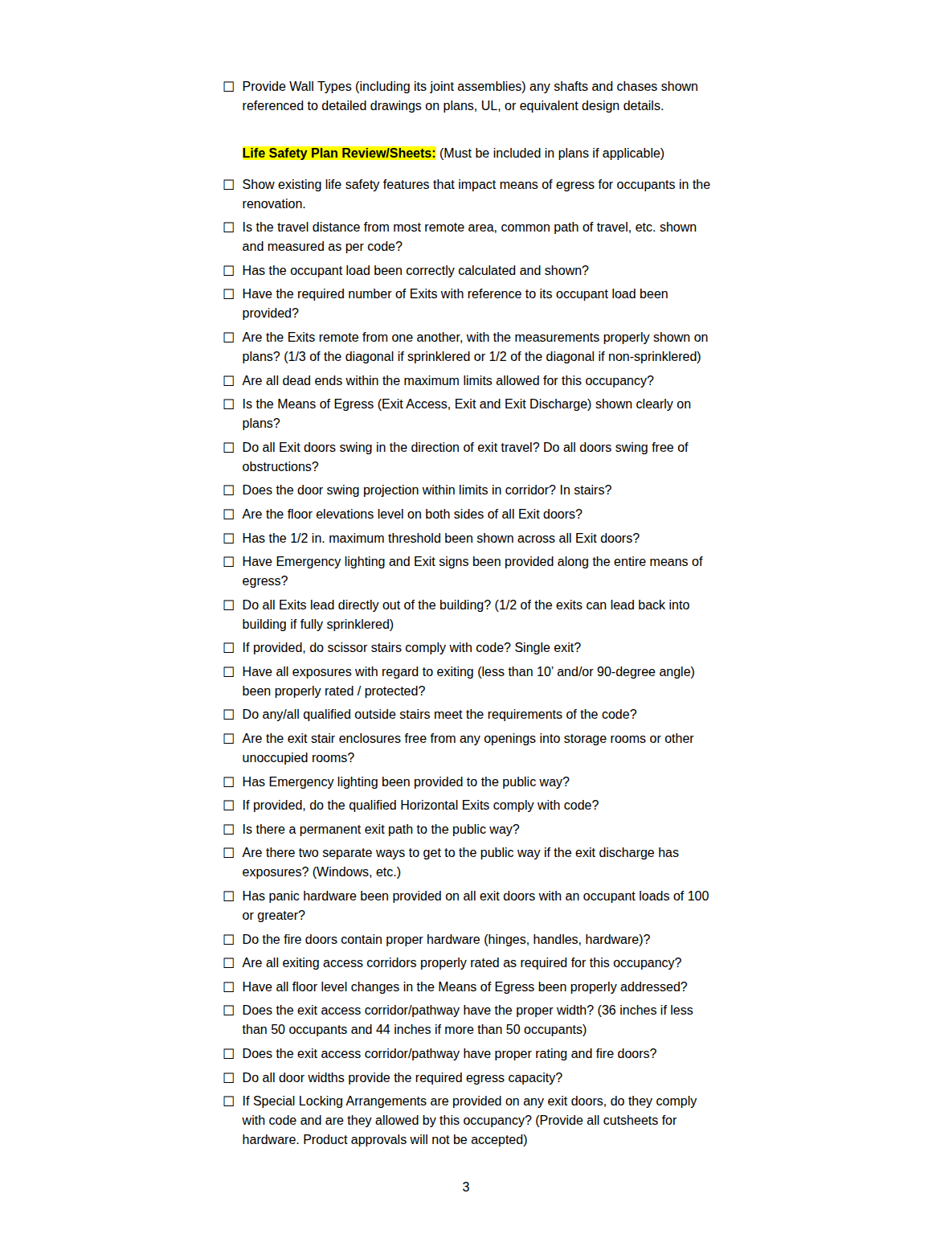Provide Wall Types (including its joint assemblies) any shafts and chases shown referenced to detailed drawings on plans, UL, or equivalent design details.
Life Safety Plan Review/Sheets: (Must be included in plans if applicable)
Show existing life safety features that impact means of egress for occupants in the renovation.
Is the travel distance from most remote area, common path of travel, etc. shown and measured as per code?
Has the occupant load been correctly calculated and shown?
Have the required number of Exits with reference to its occupant load been provided?
Are the Exits remote from one another, with the measurements properly shown on plans? (1/3 of the diagonal if sprinklered or 1/2 of the diagonal if non-sprinklered)
Are all dead ends within the maximum limits allowed for this occupancy?
Is the Means of Egress (Exit Access, Exit and Exit Discharge) shown clearly on plans?
Do all Exit doors swing in the direction of exit travel? Do all doors swing free of obstructions?
Does the door swing projection within limits in corridor? In stairs?
Are the floor elevations level on both sides of all Exit doors?
Has the 1/2 in. maximum threshold been shown across all Exit doors?
Have Emergency lighting and Exit signs been provided along the entire means of egress?
Do all Exits lead directly out of the building? (1/2 of the exits can lead back into building if fully sprinklered)
If provided, do scissor stairs comply with code? Single exit?
Have all exposures with regard to exiting (less than 10’ and/or 90-degree angle) been properly rated / protected?
Do any/all qualified outside stairs meet the requirements of the code?
Are the exit stair enclosures free from any openings into storage rooms or other unoccupied rooms?
Has Emergency lighting been provided to the public way?
If provided, do the qualified Horizontal Exits comply with code?
Is there a permanent exit path to the public way?
Are there two separate ways to get to the public way if the exit discharge has exposures? (Windows, etc.)
Has panic hardware been provided on all exit doors with an occupant loads of 100 or greater?
Do the fire doors contain proper hardware (hinges, handles, hardware)?
Are all exiting access corridors properly rated as required for this occupancy?
Have all floor level changes in the Means of Egress been properly addressed?
Does the exit access corridor/pathway have the proper width? (36 inches if less than 50 occupants and 44 inches if more than 50 occupants)
Does the exit access corridor/pathway have proper rating and fire doors?
Do all door widths provide the required egress capacity?
If Special Locking Arrangements are provided on any exit doors, do they comply with code and are they allowed by this occupancy? (Provide all cutsheets for hardware. Product approvals will not be accepted)
3